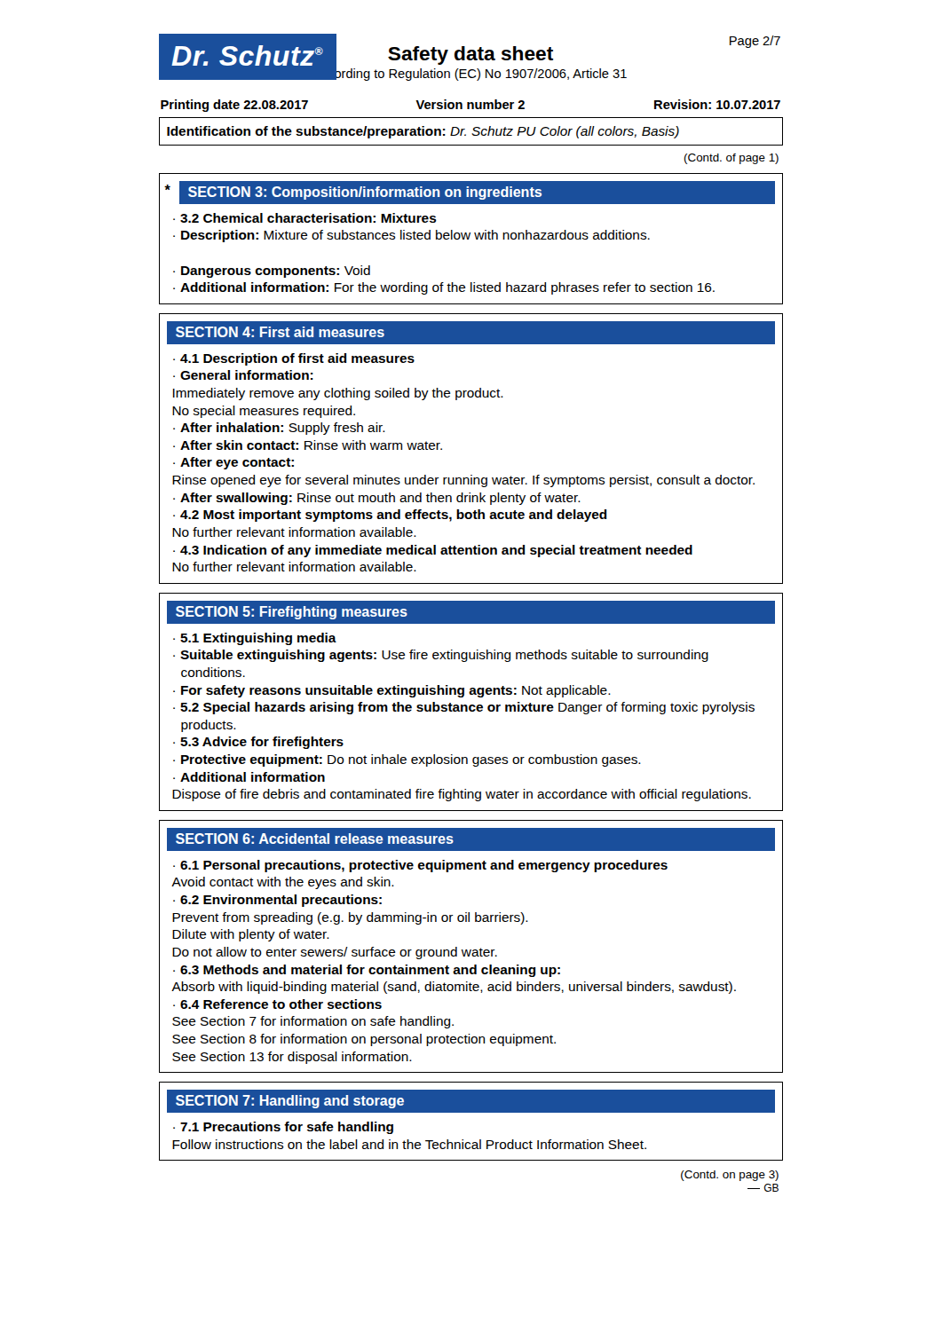Dr. Schutz®
Page 2/7
Safety data sheet
according to Regulation (EC) No 1907/2006, Article 31
Printing date 22.08.2017
Version number 2
Revision: 10.07.2017
Identification of the substance/preparation: Dr. Schutz PU Color (all colors, Basis)
(Contd. of page 1)
*
SECTION 3: Composition/information on ingredients
· 3.2 Chemical characterisation: Mixtures · Description: Mixture of substances listed below with nonhazardous additions.
· Dangerous components: Void · Additional information: For the wording of the listed hazard phrases refer to section 16.
SECTION 4: First aid measures
· 4.1 Description of first aid measures · General information: Immediately remove any clothing soiled by the product. No special measures required. · After inhalation: Supply fresh air. · After skin contact: Rinse with warm water. · After eye contact: Rinse opened eye for several minutes under running water. If symptoms persist, consult a doctor. · After swallowing: Rinse out mouth and then drink plenty of water. · 4.2 Most important symptoms and effects, both acute and delayed No further relevant information available. · 4.3 Indication of any immediate medical attention and special treatment needed No further relevant information available.
SECTION 5: Firefighting measures
· 5.1 Extinguishing media · Suitable extinguishing agents: Use fire extinguishing methods suitable to surrounding conditions. · For safety reasons unsuitable extinguishing agents: Not applicable. · 5.2 Special hazards arising from the substance or mixture Danger of forming toxic pyrolysis products. · 5.3 Advice for firefighters · Protective equipment: Do not inhale explosion gases or combustion gases. · Additional information Dispose of fire debris and contaminated fire fighting water in accordance with official regulations.
SECTION 6: Accidental release measures
· 6.1 Personal precautions, protective equipment and emergency procedures Avoid contact with the eyes and skin. · 6.2 Environmental precautions: Prevent from spreading (e.g. by damming-in or oil barriers). Dilute with plenty of water. Do not allow to enter sewers/ surface or ground water. · 6.3 Methods and material for containment and cleaning up: Absorb with liquid-binding material (sand, diatomite, acid binders, universal binders, sawdust). · 6.4 Reference to other sections See Section 7 for information on safe handling. See Section 8 for information on personal protection equipment. See Section 13 for disposal information.
SECTION 7: Handling and storage
· 7.1 Precautions for safe handling Follow instructions on the label and in the Technical Product Information Sheet.
(Contd. on page 3)
GB